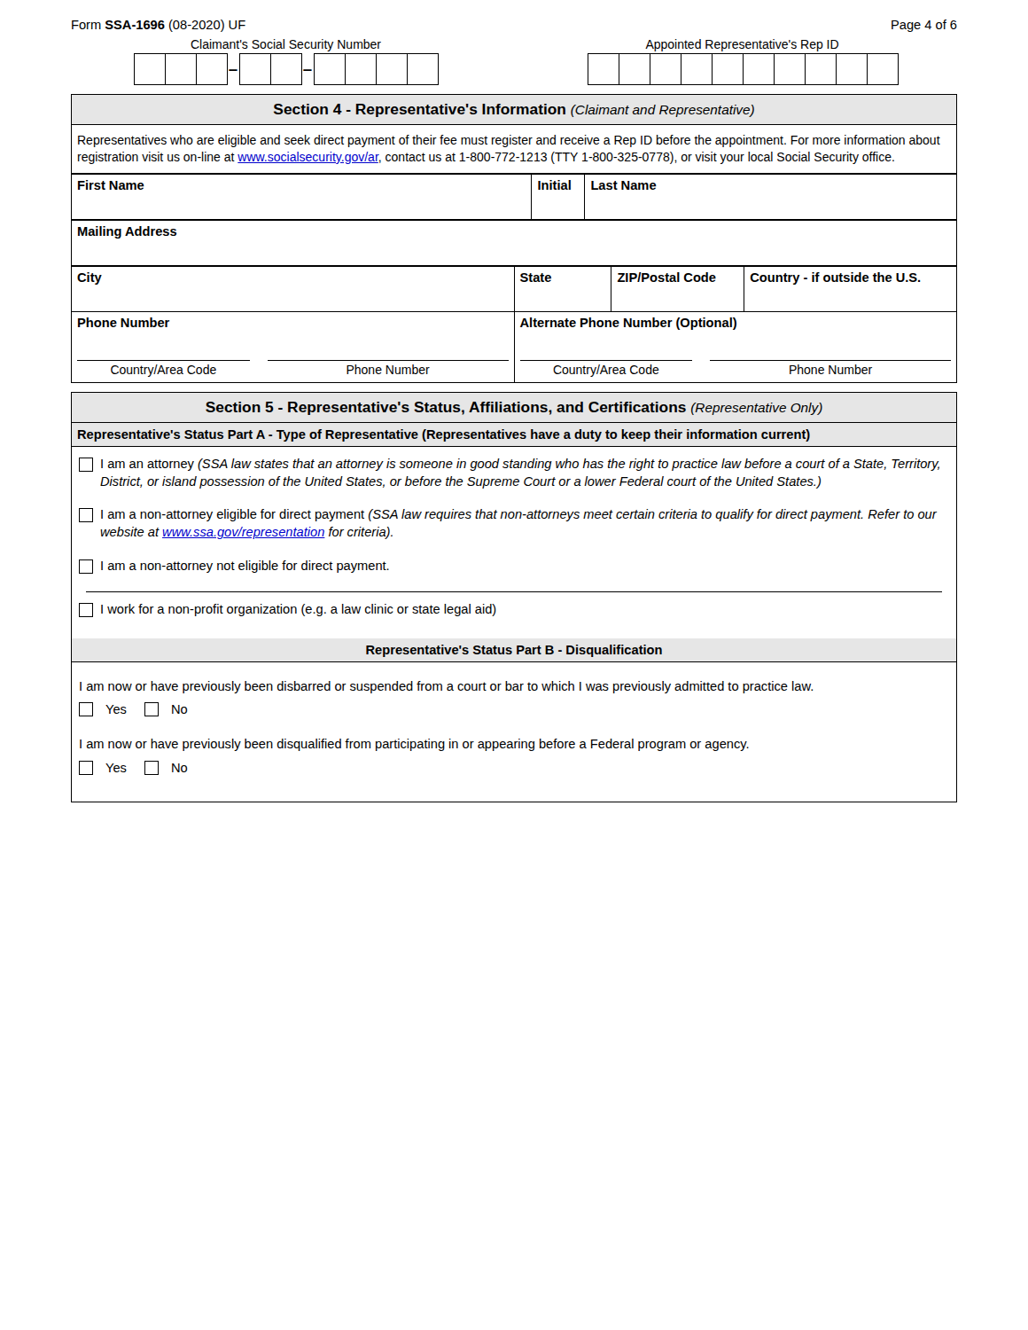Form SSA-1696 (08-2020) UF
Page 4 of 6
Claimant's Social Security Number
–
–
Appointed Representative's Rep ID
Section 4 - Representative's Information (Claimant and Representative)
Representatives who are eligible and seek direct payment of their fee must register and receive a Rep ID before the appointment. For more information about registration visit us on-line at www.socialsecurity.gov/ar, contact us at 1-800-772-1213 (TTY 1-800-325-0778), or visit your local Social Security office.
| First Name | Initial | Last Name |
| Mailing Address |
| City | State | ZIP/Postal Code | Country - if outside the U.S. |
Phone Number
Country/Area Code
Phone Number
Alternate Phone Number (Optional)
Country/Area Code
Phone Number
Section 5 - Representative's Status, Affiliations, and Certifications (Representative Only)
Representative's Status Part A - Type of Representative (Representatives have a duty to keep their information current)
I am an attorney (SSA law states that an attorney is someone in good standing who has the right to practice law before a court of a State, Territory, District, or island possession of the United States, or before the Supreme Court or a lower Federal court of the United States.)
I am a non-attorney eligible for direct payment (SSA law requires that non-attorneys meet certain criteria to qualify for direct payment. Refer to our website at www.ssa.gov/representation for criteria).
I am a non-attorney not eligible for direct payment.
I work for a non-profit organization (e.g. a law clinic or state legal aid)
Representative's Status Part B - Disqualification
I am now or have previously been disbarred or suspended from a court or bar to which I was previously admitted to practice law.
Yes
No
I am now or have previously been disqualified from participating in or appearing before a Federal program or agency.
Yes
No